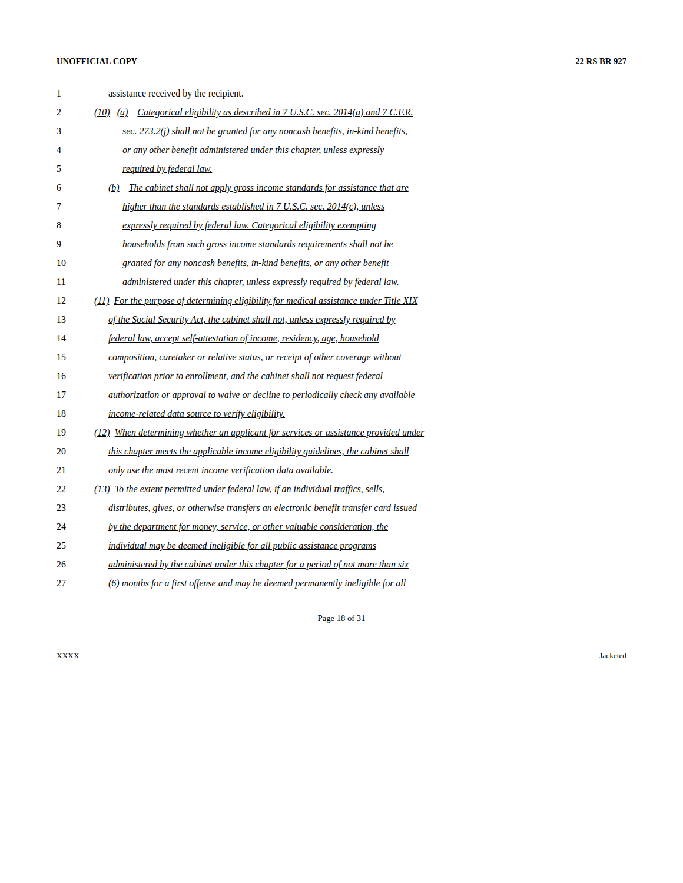UNOFFICIAL COPY 22 RS BR 927
1 assistance received by the recipient.
2 (10) (a) Categorical eligibility as described in 7 U.S.C. sec. 2014(a) and 7 C.F.R.
3 sec. 273.2(j) shall not be granted for any noncash benefits, in-kind benefits,
4 or any other benefit administered under this chapter, unless expressly
5 required by federal law.
6 (b) The cabinet shall not apply gross income standards for assistance that are
7 higher than the standards established in 7 U.S.C. sec. 2014(c), unless
8 expressly required by federal law. Categorical eligibility exempting
9 households from such gross income standards requirements shall not be
10 granted for any noncash benefits, in-kind benefits, or any other benefit
11 administered under this chapter, unless expressly required by federal law.
12 (11) For the purpose of determining eligibility for medical assistance under Title XIX
13 of the Social Security Act, the cabinet shall not, unless expressly required by
14 federal law, accept self-attestation of income, residency, age, household
15 composition, caretaker or relative status, or receipt of other coverage without
16 verification prior to enrollment, and the cabinet shall not request federal
17 authorization or approval to waive or decline to periodically check any available
18 income-related data source to verify eligibility.
19 (12) When determining whether an applicant for services or assistance provided under
20 this chapter meets the applicable income eligibility guidelines, the cabinet shall
21 only use the most recent income verification data available.
22 (13) To the extent permitted under federal law, if an individual traffics, sells,
23 distributes, gives, or otherwise transfers an electronic benefit transfer card issued
24 by the department for money, service, or other valuable consideration, the
25 individual may be deemed ineligible for all public assistance programs
26 administered by the cabinet under this chapter for a period of not more than six
27 (6) months for a first offense and may be deemed permanently ineligible for all
Page 18 of 31
XXXX Jacketed